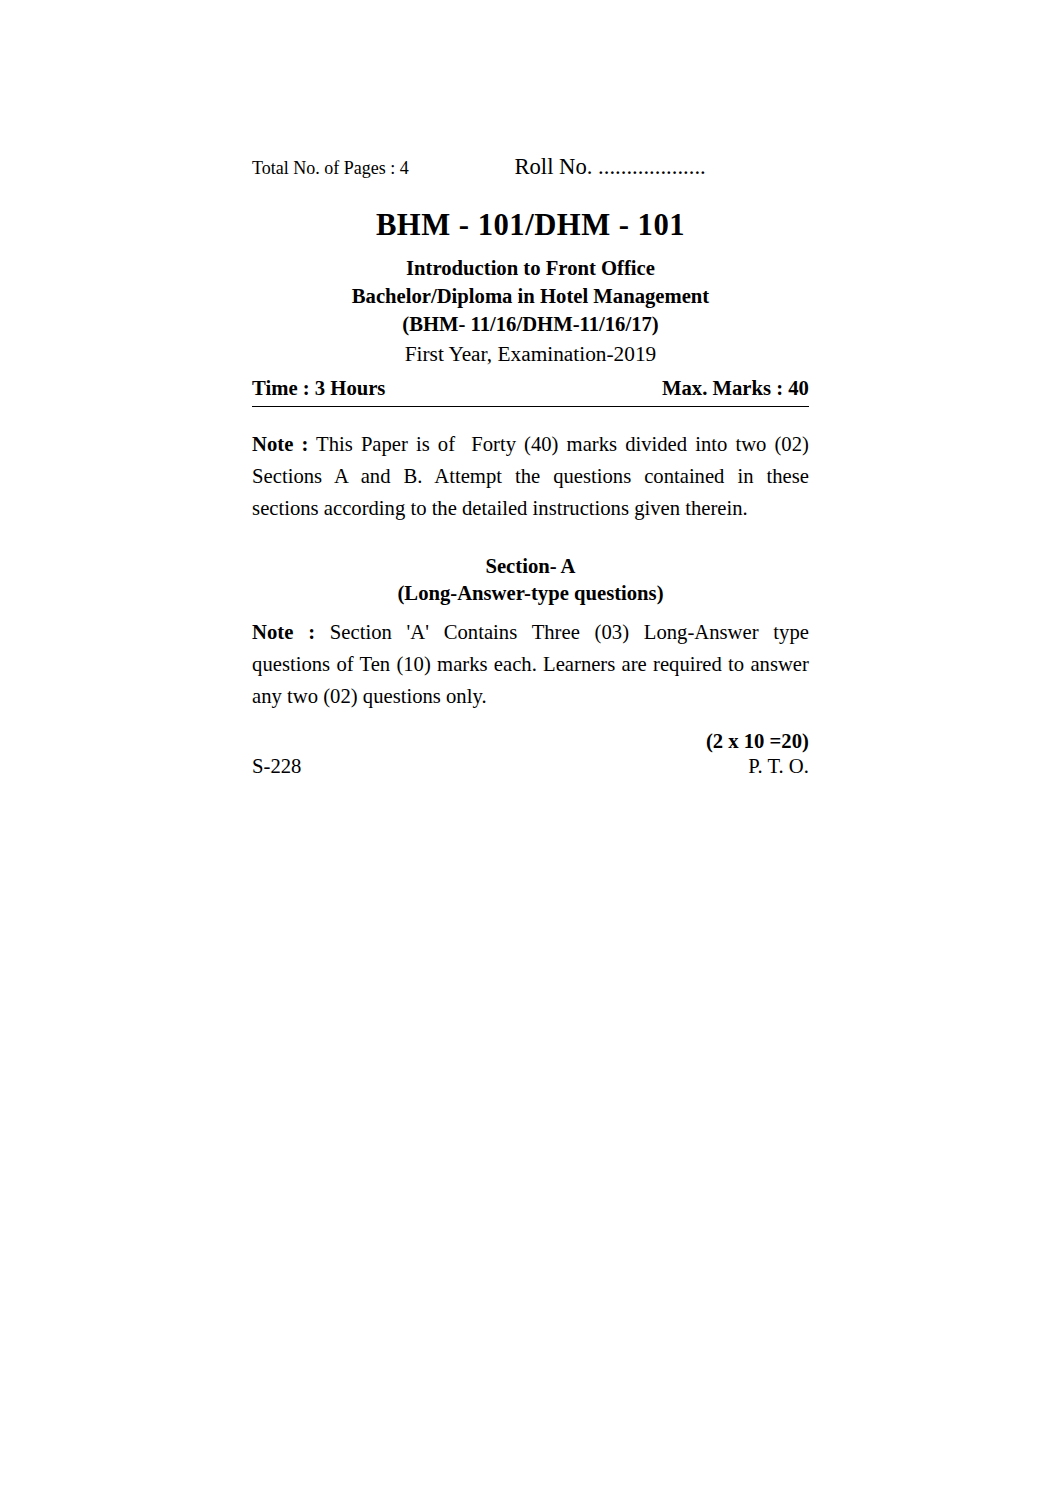Total No. of Pages : 4 Roll No. ...................
BHM - 101/DHM - 101
Introduction to Front Office
Bachelor/Diploma in Hotel Management
(BHM- 11/16/DHM-11/16/17)
First Year, Examination-2019
Time : 3 Hours Max. Marks : 40
Note : This Paper is of Forty (40) marks divided into two (02) Sections A and B. Attempt the questions contained in these sections according to the detailed instructions given therein.
Section- A
(Long-Answer-type questions)
Note : Section 'A' Contains Three (03) Long-Answer type questions of Ten (10) marks each. Learners are required to answer any two (02) questions only.
(2 x 10 =20)
S-228 P. T. O.